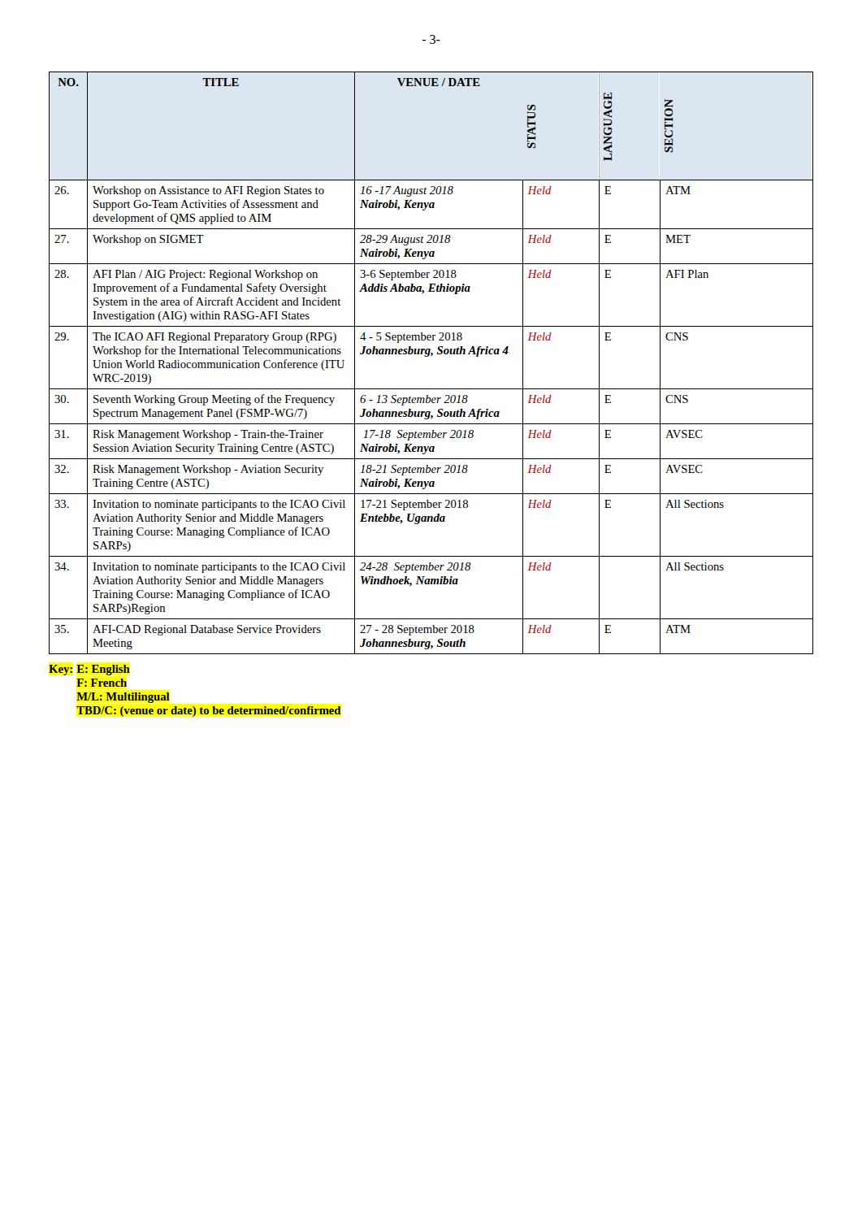- 3-
| NO. | TITLE | VENUE / DATE | STATUS | LANGUAGE | SECTION |
| --- | --- | --- | --- | --- | --- |
| 26. | Workshop on Assistance to AFI Region States to Support Go-Team Activities of Assessment and development of QMS applied to AIM | 16 -17 August 2018 Nairobi, Kenya | Held | E | ATM |
| 27. | Workshop on SIGMET | 28-29 August 2018 Nairobi, Kenya | Held | E | MET |
| 28. | AFI Plan / AIG Project: Regional Workshop on Improvement of a Fundamental Safety Oversight System in the area of Aircraft Accident and Incident Investigation (AIG) within RASG-AFI States | 3-6 September 2018 Addis Ababa, Ethiopia | Held | E | AFI Plan |
| 29. | The ICAO AFI Regional Preparatory Group (RPG) Workshop for the International Telecommunications Union World Radiocommunication Conference (ITU WRC-2019) | 4 - 5 September 2018 Johannesburg, South Africa 4 | Held | E | CNS |
| 30. | Seventh Working Group Meeting of the Frequency Spectrum Management Panel (FSMP-WG/7) | 6 - 13 September 2018 Johannesburg, South Africa | Held | E | CNS |
| 31. | Risk Management Workshop - Train-the-Trainer Session Aviation Security Training Centre (ASTC) | 17-18 September 2018 Nairobi, Kenya | Held | E | AVSEC |
| 32. | Risk Management Workshop - Aviation Security Training Centre (ASTC) | 18-21 September 2018 Nairobi, Kenya | Held | E | AVSEC |
| 33. | Invitation to nominate participants to the ICAO Civil Aviation Authority Senior and Middle Managers Training Course: Managing Compliance of ICAO SARPs) | 17-21 September 2018 Entebbe, Uganda | Held | E | All Sections |
| 34. | Invitation to nominate participants to the ICAO Civil Aviation Authority Senior and Middle Managers Training Course: Managing Compliance of ICAO SARPs)Region | 24-28 September 2018 Windhoek, Namibia | Held | | All Sections |
| 35. | AFI-CAD Regional Database Service Providers Meeting | 27 - 28 September 2018 Johannesburg, South | Held | E | ATM |
| Key: | E: English |
| | F: French |
| | M/L: Multilingual |
| | TBD/C: (venue or date) to be determined/confirmed |